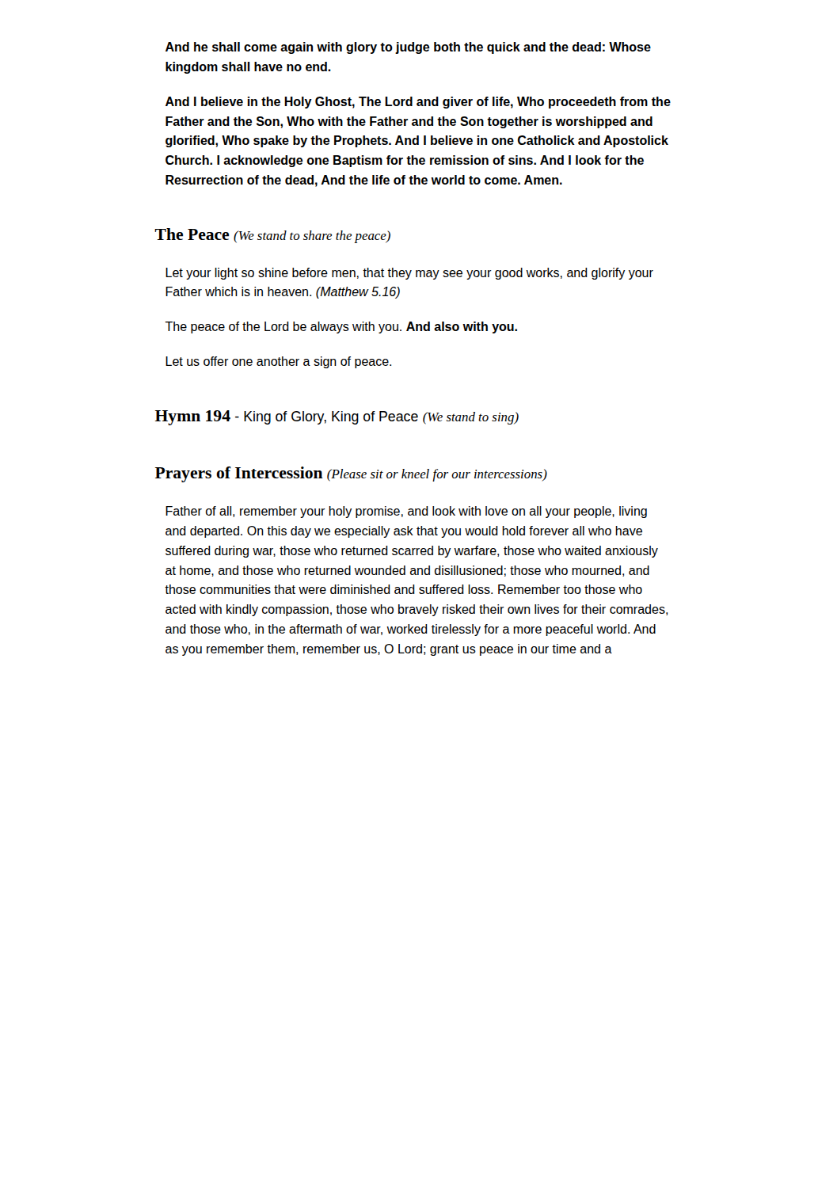And he shall come again with glory to judge both the quick and the dead: Whose kingdom shall have no end.
And I believe in the Holy Ghost, The Lord and giver of life, Who proceedeth from the Father and the Son, Who with the Father and the Son together is worshipped and glorified, Who spake by the Prophets. And I believe in one Catholick and Apostolick Church. I acknowledge one Baptism for the remission of sins. And I look for the Resurrection of the dead, And the life of the world to come. Amen.
The Peace (We stand to share the peace)
Let your light so shine before men, that they may see your good works, and glorify your Father which is in heaven. (Matthew 5.16)
The peace of the Lord be always with you. And also with you.
Let us offer one another a sign of peace.
Hymn 194 - King of Glory, King of Peace (We stand to sing)
Prayers of Intercession (Please sit or kneel for our intercessions)
Father of all, remember your holy promise, and look with love on all your people, living and departed. On this day we especially ask that you would hold forever all who have suffered during war, those who returned scarred by warfare, those who waited anxiously at home, and those who returned wounded and disillusioned; those who mourned, and those communities that were diminished and suffered loss. Remember too those who acted with kindly compassion, those who bravely risked their own lives for their comrades, and those who, in the aftermath of war, worked tirelessly for a more peaceful world. And as you remember them, remember us, O Lord; grant us peace in our time and a